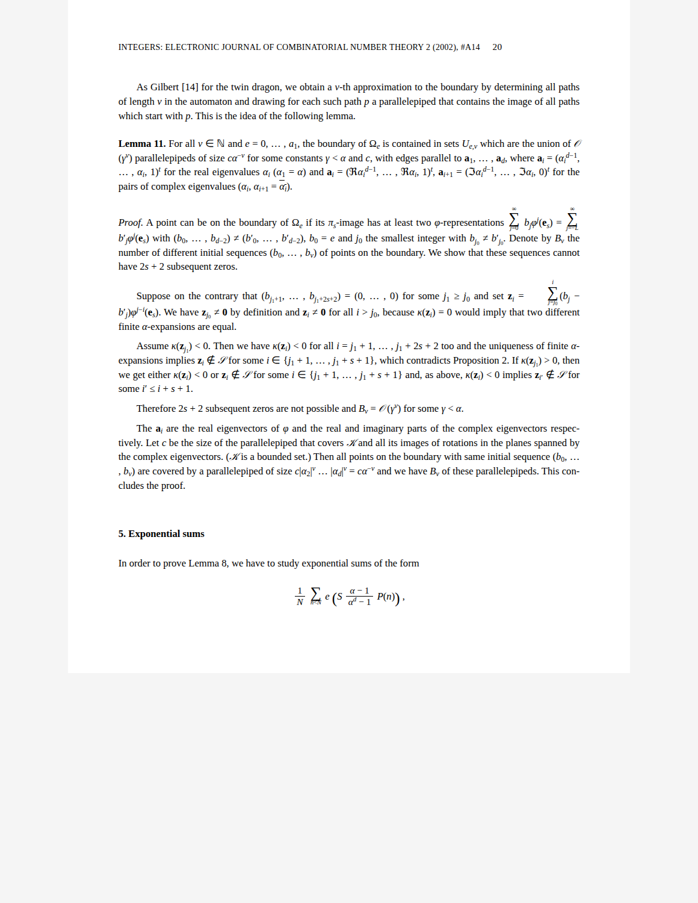INTEGERS: ELECTRONIC JOURNAL OF COMBINATORIAL NUMBER THEORY 2 (2002), #A14 20
As Gilbert [14] for the twin dragon, we obtain a ν-th approximation to the boundary by determining all paths of length ν in the automaton and drawing for each such path p a parallelepiped that contains the image of all paths which start with p. This is the idea of the following lemma.
Lemma 11. For all ν ∈ ℕ and e = 0, … , a1, the boundary of Ωe is contained in sets Ue,ν which are the union of 𝒪 (γν) parallelepipeds of size cα−ν for some constants γ < α and c, with edges parallel to a1, … , ad, where ai = (αid−1, … , αi, 1)t for the real eigenvalues αi (α1 = α) and ai = (ℜαid−1, … , ℜαi, 1)t, ai+1 = (ℑαid−1, … , ℑαi, 0)t for the pairs of complex eigenvalues (αi, αi+1 = αi).
Proof. A point can be on the boundary of Ωe if its πs-image has at least two φ-representations ∞∑j=0 bjφj(es) = ∞∑j=−L b′jφj(es) with (b0, … , bd−2) ≠ (b′0, … , b′d−2), b0 = e and j0 the smallest integer with bj0 ≠ b′j0. Denote by Bν the number of different initial sequences (b0, … , bν) of points on the boundary. We show that these sequences cannot have 2s + 2 subsequent zeros.
Suppose on the contrary that (bj1+1, … , bj1+2s+2) = (0, … , 0) for some j1 ≥ j0 and set zi = i∑j=j0(bj − b′j)φj−i(es). We have zj0 ≠ 0 by definition and zi ≠ 0 for all i > j0, because κ(zi) = 0 would imply that two different finite α-expansions are equal.
Assume κ(zj1) < 0. Then we have κ(zi) < 0 for all i = j1 + 1, … , j1 + 2s + 2 too and the uniqueness of finite α-expansions implies zi ∉ 𝒮 for some i ∈ {j1 + 1, … , j1 + s + 1}, which contradicts Proposition 2. If κ(zj1) > 0, then we get either κ(zi) < 0 or zi ∉ 𝒮 for some i ∈ {j1 + 1, … , j1 + s + 1} and, as above, κ(zi) < 0 implies zi′ ∉ 𝒮 for some i′ ≤ i + s + 1.
Therefore 2s + 2 subsequent zeros are not possible and Bν = 𝒪 (γν) for some γ < α.
The ai are the real eigenvectors of φ and the real and imaginary parts of the complex eigenvectors respectively. Let c be the size of the parallelepiped that covers 𝒦 and all its images of rotations in the planes spanned by the complex eigenvectors. (𝒦 is a bounded set.) Then all points on the boundary with same initial sequence (b0, … , bν) are covered by a parallelepiped of size c|α2|ν … |αd|ν = cα−ν and we have Bν of these parallelepipeds. This concludes the proof.
5. Exponential sums
In order to prove Lemma 8, we have to study exponential sums of the form
1 N ∑n<N e (S α − 1 αd − 1 P(n)) ,